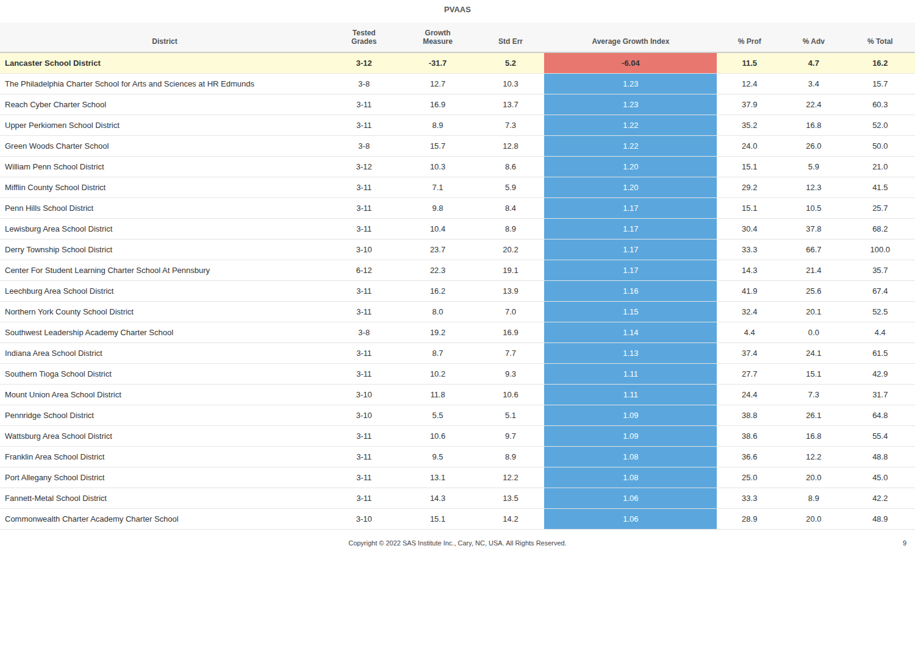PVAAS
| District | Tested Grades | Growth Measure | Std Err | Average Growth Index | % Prof | % Adv | % Total |
| --- | --- | --- | --- | --- | --- | --- | --- |
| Lancaster School District | 3-12 | -31.7 | 5.2 | -6.04 | 11.5 | 4.7 | 16.2 |
| The Philadelphia Charter School for Arts and Sciences at HR Edmunds | 3-8 | 12.7 | 10.3 | 1.23 | 12.4 | 3.4 | 15.7 |
| Reach Cyber Charter School | 3-11 | 16.9 | 13.7 | 1.23 | 37.9 | 22.4 | 60.3 |
| Upper Perkiomen School District | 3-11 | 8.9 | 7.3 | 1.22 | 35.2 | 16.8 | 52.0 |
| Green Woods Charter School | 3-8 | 15.7 | 12.8 | 1.22 | 24.0 | 26.0 | 50.0 |
| William Penn School District | 3-12 | 10.3 | 8.6 | 1.20 | 15.1 | 5.9 | 21.0 |
| Mifflin County School District | 3-11 | 7.1 | 5.9 | 1.20 | 29.2 | 12.3 | 41.5 |
| Penn Hills School District | 3-11 | 9.8 | 8.4 | 1.17 | 15.1 | 10.5 | 25.7 |
| Lewisburg Area School District | 3-11 | 10.4 | 8.9 | 1.17 | 30.4 | 37.8 | 68.2 |
| Derry Township School District | 3-10 | 23.7 | 20.2 | 1.17 | 33.3 | 66.7 | 100.0 |
| Center For Student Learning Charter School At Pennsbury | 6-12 | 22.3 | 19.1 | 1.17 | 14.3 | 21.4 | 35.7 |
| Leechburg Area School District | 3-11 | 16.2 | 13.9 | 1.16 | 41.9 | 25.6 | 67.4 |
| Northern York County School District | 3-11 | 8.0 | 7.0 | 1.15 | 32.4 | 20.1 | 52.5 |
| Southwest Leadership Academy Charter School | 3-8 | 19.2 | 16.9 | 1.14 | 4.4 | 0.0 | 4.4 |
| Indiana Area School District | 3-11 | 8.7 | 7.7 | 1.13 | 37.4 | 24.1 | 61.5 |
| Southern Tioga School District | 3-11 | 10.2 | 9.3 | 1.11 | 27.7 | 15.1 | 42.9 |
| Mount Union Area School District | 3-10 | 11.8 | 10.6 | 1.11 | 24.4 | 7.3 | 31.7 |
| Pennridge School District | 3-10 | 5.5 | 5.1 | 1.09 | 38.8 | 26.1 | 64.8 |
| Wattsburg Area School District | 3-11 | 10.6 | 9.7 | 1.09 | 38.6 | 16.8 | 55.4 |
| Franklin Area School District | 3-11 | 9.5 | 8.9 | 1.08 | 36.6 | 12.2 | 48.8 |
| Port Allegany School District | 3-11 | 13.1 | 12.2 | 1.08 | 25.0 | 20.0 | 45.0 |
| Fannett-Metal School District | 3-11 | 14.3 | 13.5 | 1.06 | 33.3 | 8.9 | 42.2 |
| Commonwealth Charter Academy Charter School | 3-10 | 15.1 | 14.2 | 1.06 | 28.9 | 20.0 | 48.9 |
Copyright © 2022 SAS Institute Inc., Cary, NC, USA. All Rights Reserved. 9